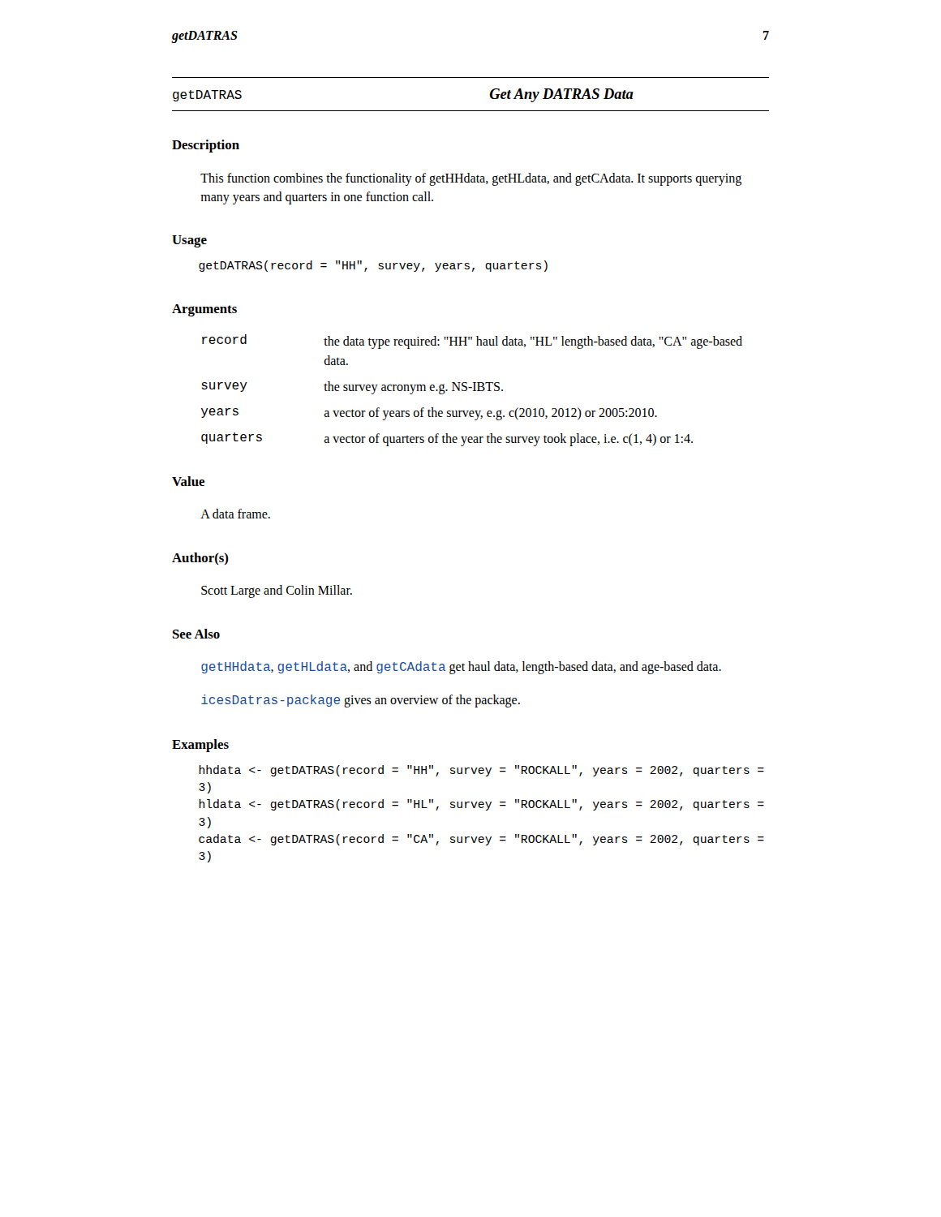getDATRAS 7
getDATRAS Get Any DATRAS Data
Description
This function combines the functionality of getHHdata, getHLdata, and getCAdata. It supports querying many years and quarters in one function call.
Usage
getDATRAS(record = "HH", survey, years, quarters)
Arguments
record
the data type required: "HH" haul data, "HL" length-based data, "CA" age-based data.
survey
the survey acronym e.g. NS-IBTS.
years
a vector of years of the survey, e.g. c(2010, 2012) or 2005:2010.
quarters
a vector of quarters of the year the survey took place, i.e. c(1, 4) or 1:4.
Value
A data frame.
Author(s)
Scott Large and Colin Millar.
See Also
getHHdata, getHLdata, and getCAdata get haul data, length-based data, and age-based data.
icesDatras-package gives an overview of the package.
Examples
hhdata <- getDATRAS(record = "HH", survey = "ROCKALL", years = 2002, quarters = 3)
hldata <- getDATRAS(record = "HL", survey = "ROCKALL", years = 2002, quarters = 3)
cadata <- getDATRAS(record = "CA", survey = "ROCKALL", years = 2002, quarters = 3)